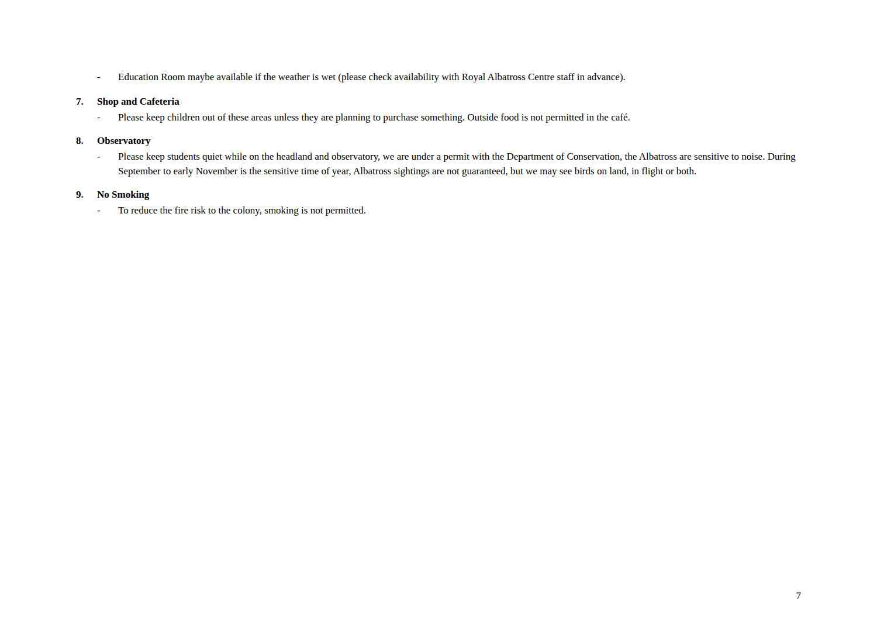Education Room maybe available if the weather is wet (please check availability with Royal Albatross Centre staff in advance).
Shop and Cafeteria
Please keep children out of these areas unless they are planning to purchase something. Outside food is not permitted in the café.
Observatory
Please keep students quiet while on the headland and observatory, we are under a permit with the Department of Conservation, the Albatross are sensitive to noise. During September to early November is the sensitive time of year, Albatross sightings are not guaranteed, but we may see birds on land, in flight or both.
No Smoking
To reduce the fire risk to the colony, smoking is not permitted.
7